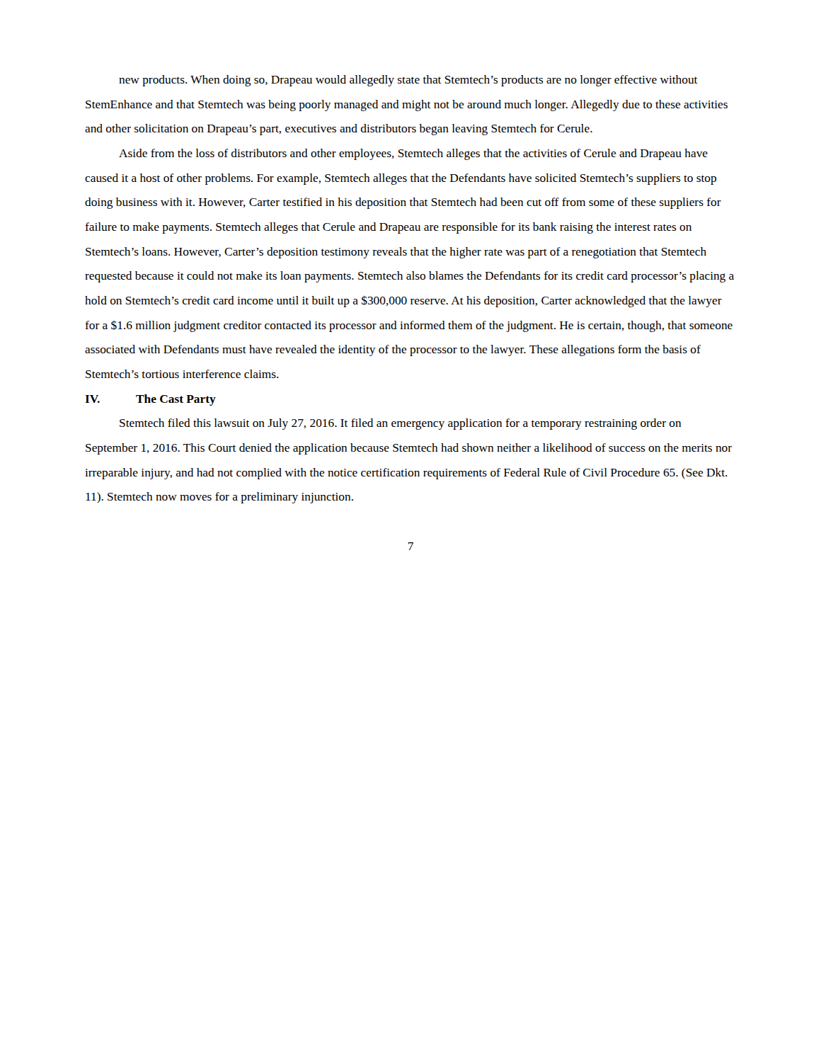new products. When doing so, Drapeau would allegedly state that Stemtech’s products are no longer effective without StemEnhance and that Stemtech was being poorly managed and might not be around much longer. Allegedly due to these activities and other solicitation on Drapeau’s part, executives and distributors began leaving Stemtech for Cerule.
Aside from the loss of distributors and other employees, Stemtech alleges that the activities of Cerule and Drapeau have caused it a host of other problems. For example, Stemtech alleges that the Defendants have solicited Stemtech’s suppliers to stop doing business with it. However, Carter testified in his deposition that Stemtech had been cut off from some of these suppliers for failure to make payments. Stemtech alleges that Cerule and Drapeau are responsible for its bank raising the interest rates on Stemtech’s loans. However, Carter’s deposition testimony reveals that the higher rate was part of a renegotiation that Stemtech requested because it could not make its loan payments. Stemtech also blames the Defendants for its credit card processor’s placing a hold on Stemtech’s credit card income until it built up a $300,000 reserve. At his deposition, Carter acknowledged that the lawyer for a $1.6 million judgment creditor contacted its processor and informed them of the judgment. He is certain, though, that someone associated with Defendants must have revealed the identity of the processor to the lawyer. These allegations form the basis of Stemtech’s tortious interference claims.
IV. The Cast Party
Stemtech filed this lawsuit on July 27, 2016. It filed an emergency application for a temporary restraining order on September 1, 2016. This Court denied the application because Stemtech had shown neither a likelihood of success on the merits nor irreparable injury, and had not complied with the notice certification requirements of Federal Rule of Civil Procedure 65. (See Dkt. 11). Stemtech now moves for a preliminary injunction.
7